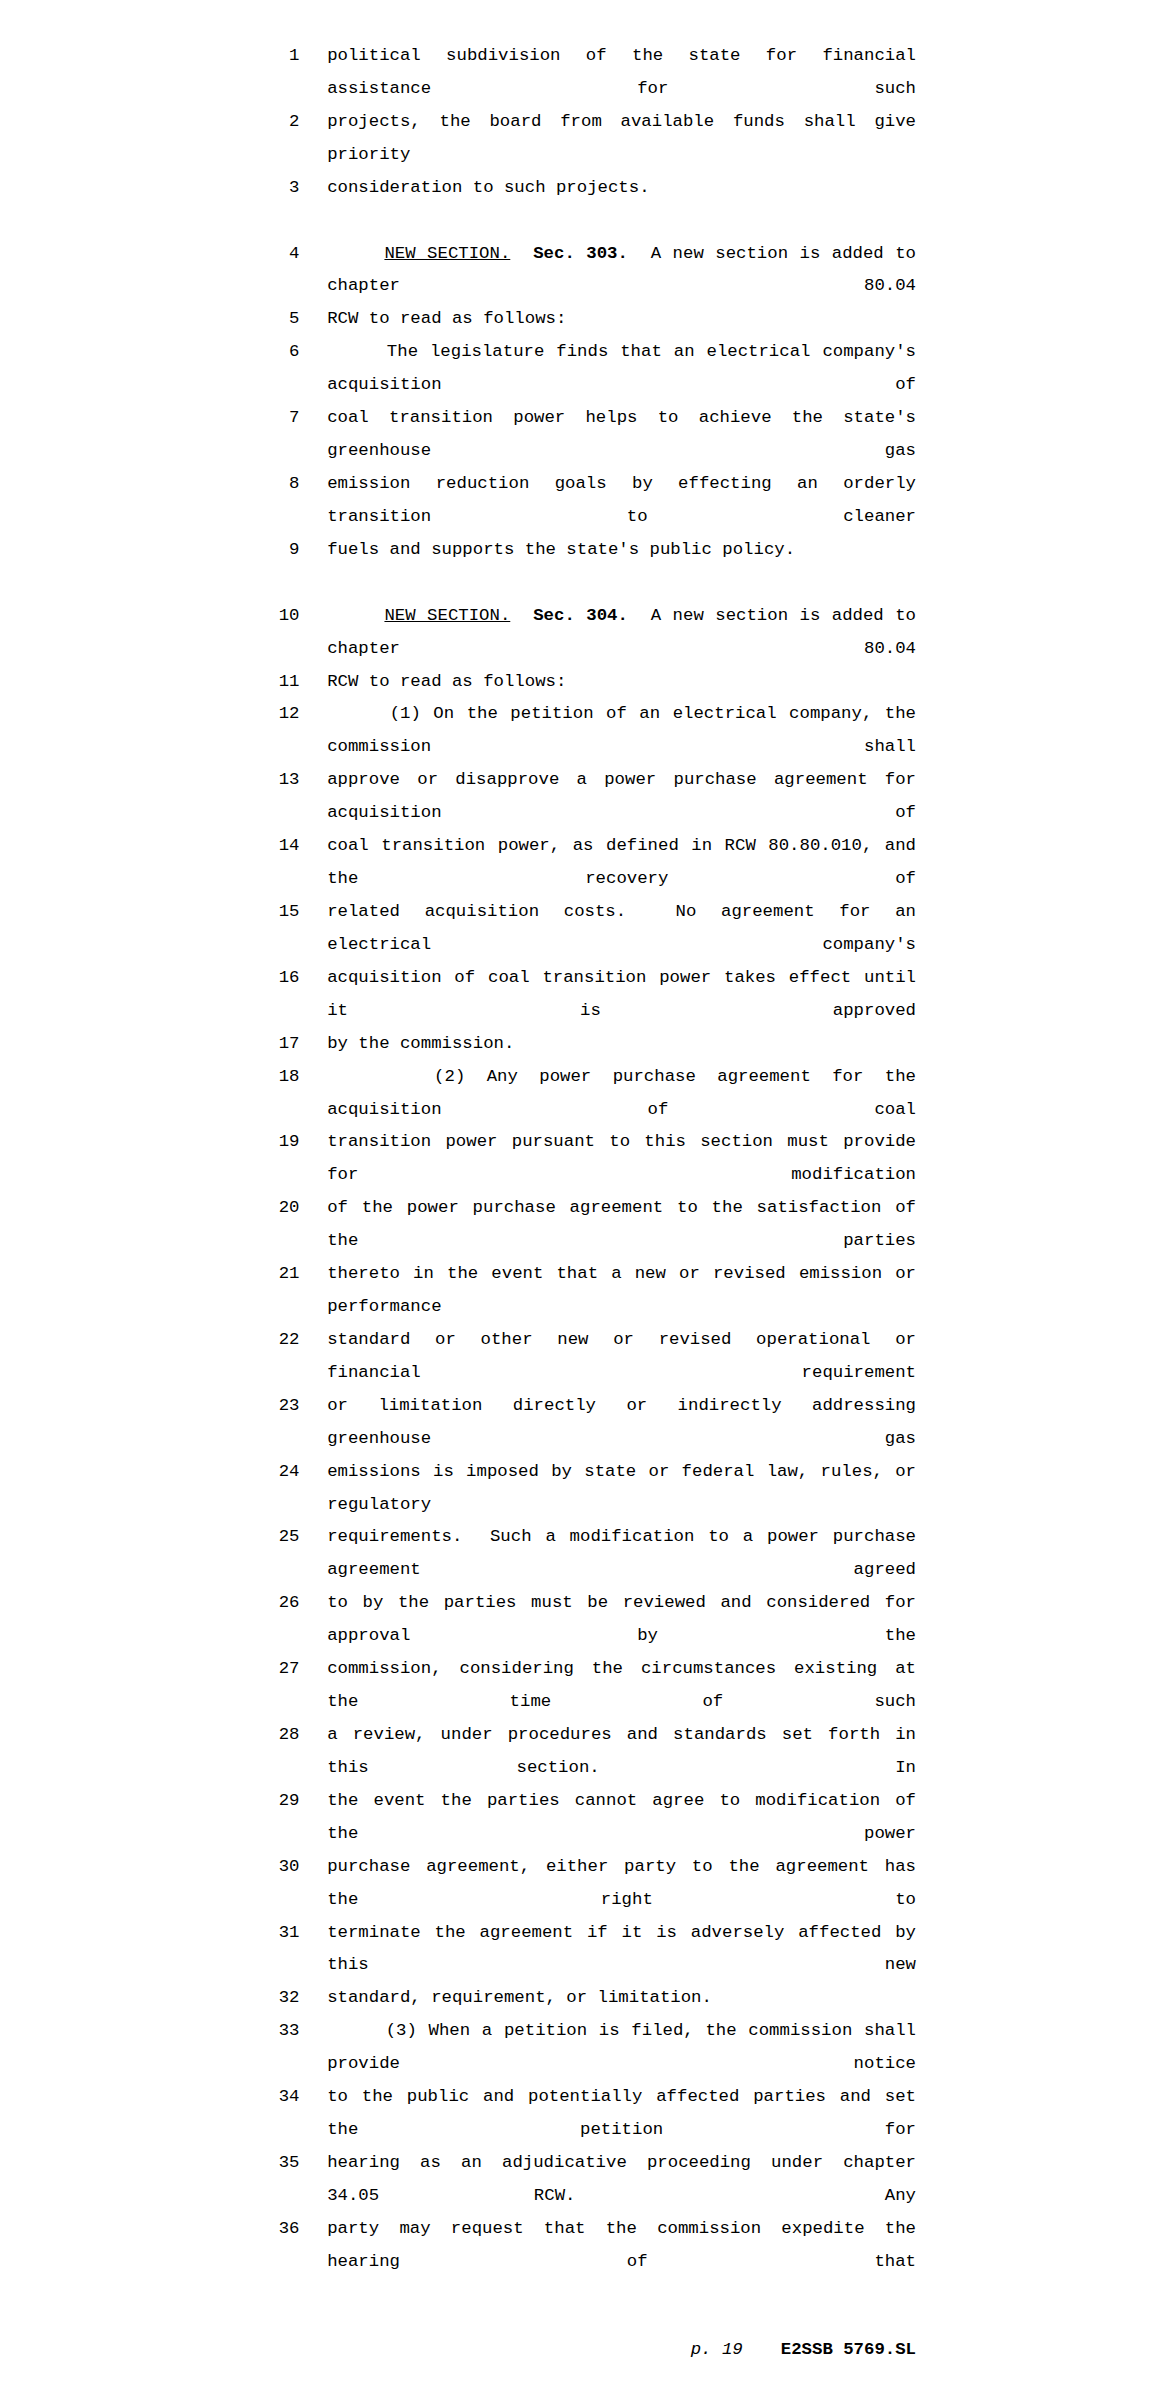1 political subdivision of the state for financial assistance for such
2 projects, the board from available funds shall give priority
3 consideration to such projects.
4 NEW SECTION. Sec. 303. A new section is added to chapter 80.04
5 RCW to read as follows:
6 The legislature finds that an electrical company's acquisition of
7 coal transition power helps to achieve the state's greenhouse gas
8 emission reduction goals by effecting an orderly transition to cleaner
9 fuels and supports the state's public policy.
10 NEW SECTION. Sec. 304. A new section is added to chapter 80.04
11 RCW to read as follows:
12 (1) On the petition of an electrical company, the commission shall
13 approve or disapprove a power purchase agreement for acquisition of
14 coal transition power, as defined in RCW 80.80.010, and the recovery of
15 related acquisition costs. No agreement for an electrical company's
16 acquisition of coal transition power takes effect until it is approved
17 by the commission.
18 (2) Any power purchase agreement for the acquisition of coal
19 transition power pursuant to this section must provide for modification
20 of the power purchase agreement to the satisfaction of the parties
21 thereto in the event that a new or revised emission or performance
22 standard or other new or revised operational or financial requirement
23 or limitation directly or indirectly addressing greenhouse gas
24 emissions is imposed by state or federal law, rules, or regulatory
25 requirements. Such a modification to a power purchase agreement agreed
26 to by the parties must be reviewed and considered for approval by the
27 commission, considering the circumstances existing at the time of such
28 a review, under procedures and standards set forth in this section. In
29 the event the parties cannot agree to modification of the power
30 purchase agreement, either party to the agreement has the right to
31 terminate the agreement if it is adversely affected by this new
32 standard, requirement, or limitation.
33 (3) When a petition is filed, the commission shall provide notice
34 to the public and potentially affected parties and set the petition for
35 hearing as an adjudicative proceeding under chapter 34.05 RCW. Any
36 party may request that the commission expedite the hearing of that
p. 19 E2SSB 5769.SL